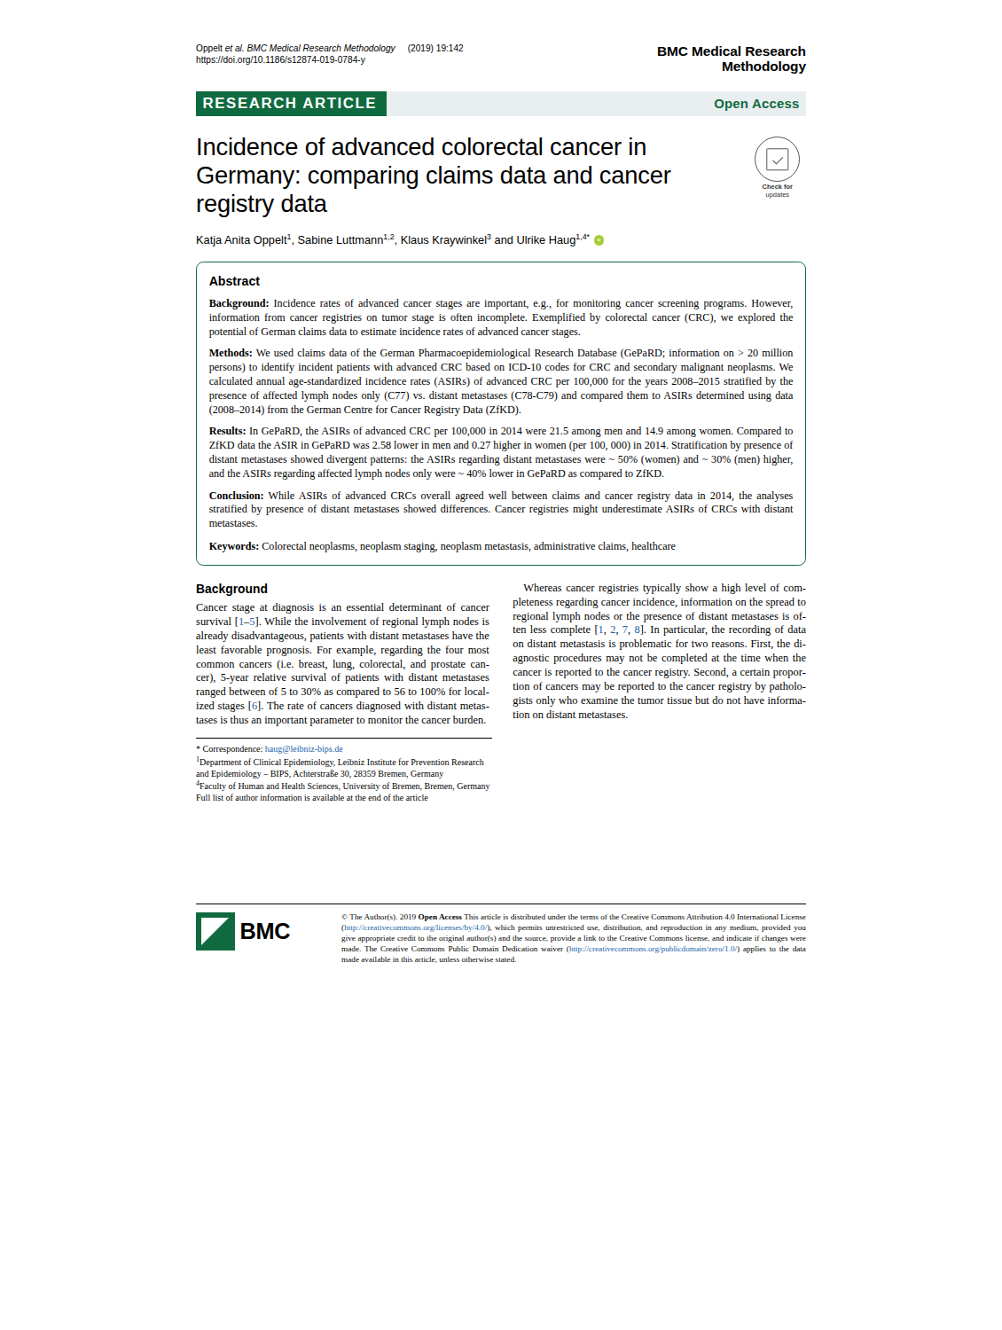Oppelt et al. BMC Medical Research Methodology (2019) 19:142
https://doi.org/10.1186/s12874-019-0784-y
BMC Medical Research Methodology
RESEARCH ARTICLE
Open Access
Incidence of advanced colorectal cancer in Germany: comparing claims data and cancer registry data
Check for
updates
Katja Anita Oppelt1, Sabine Luttmann1,2, Klaus Kraywinkel3 and Ulrike Haug1,4*
Abstract
Background: Incidence rates of advanced cancer stages are important, e.g., for monitoring cancer screening programs. However, information from cancer registries on tumor stage is often incomplete. Exemplified by colorectal cancer (CRC), we explored the potential of German claims data to estimate incidence rates of advanced cancer stages.
Methods: We used claims data of the German Pharmacoepidemiological Research Database (GePaRD; information on > 20 million persons) to identify incident patients with advanced CRC based on ICD-10 codes for CRC and secondary malignant neoplasms. We calculated annual age-standardized incidence rates (ASIRs) of advanced CRC per 100,000 for the years 2008–2015 stratified by the presence of affected lymph nodes only (C77) vs. distant metastases (C78-C79) and compared them to ASIRs determined using data (2008–2014) from the German Centre for Cancer Registry Data (ZfKD).
Results: In GePaRD, the ASIRs of advanced CRC per 100,000 in 2014 were 21.5 among men and 14.9 among women. Compared to ZfKD data the ASIR in GePaRD was 2.58 lower in men and 0.27 higher in women (per 100, 000) in 2014. Stratification by presence of distant metastases showed divergent patterns: the ASIRs regarding distant metastases were ~ 50% (women) and ~ 30% (men) higher, and the ASIRs regarding affected lymph nodes only were ~ 40% lower in GePaRD as compared to ZfKD.
Conclusion: While ASIRs of advanced CRCs overall agreed well between claims and cancer registry data in 2014, the analyses stratified by presence of distant metastases showed differences. Cancer registries might underestimate ASIRs of CRCs with distant metastases.
Keywords: Colorectal neoplasms, neoplasm staging, neoplasm metastasis, administrative claims, healthcare
Background
Cancer stage at diagnosis is an essential determinant of cancer survival [1–5]. While the involvement of regional lymph nodes is already disadvantageous, patients with distant metastases have the least favorable prognosis. For example, regarding the four most common cancers (i.e. breast, lung, colorectal, and prostate cancer), 5-year relative survival of patients with distant metastases ranged between of 5 to 30% as compared to 56 to 100% for localized stages [6]. The rate of cancers diagnosed with distant metastases is thus an important parameter to monitor the cancer burden.
Whereas cancer registries typically show a high level of completeness regarding cancer incidence, information on the spread to regional lymph nodes or the presence of distant metastases is often less complete [1, 2, 7, 8]. In particular, the recording of data on distant metastasis is problematic for two reasons. First, the diagnostic procedures may not be completed at the time when the cancer is reported to the cancer registry. Second, a certain proportion of cancers may be reported to the cancer registry by pathologists only who examine the tumor tissue but do not have information on distant metastases.
* Correspondence: haug@leibniz-bips.de
1Department of Clinical Epidemiology, Leibniz Institute for Prevention Research and Epidemiology – BIPS, Achterstraße 30, 28359 Bremen, Germany
4Faculty of Human and Health Sciences, University of Bremen, Bremen, Germany
Full list of author information is available at the end of the article
BMC
© The Author(s). 2019 Open Access This article is distributed under the terms of the Creative Commons Attribution 4.0 International License (http://creativecommons.org/licenses/by/4.0/), which permits unrestricted use, distribution, and reproduction in any medium, provided you give appropriate credit to the original author(s) and the source, provide a link to the Creative Commons license, and indicate if changes were made. The Creative Commons Public Domain Dedication waiver (http://creativecommons.org/publicdomain/zero/1.0/) applies to the data made available in this article, unless otherwise stated.